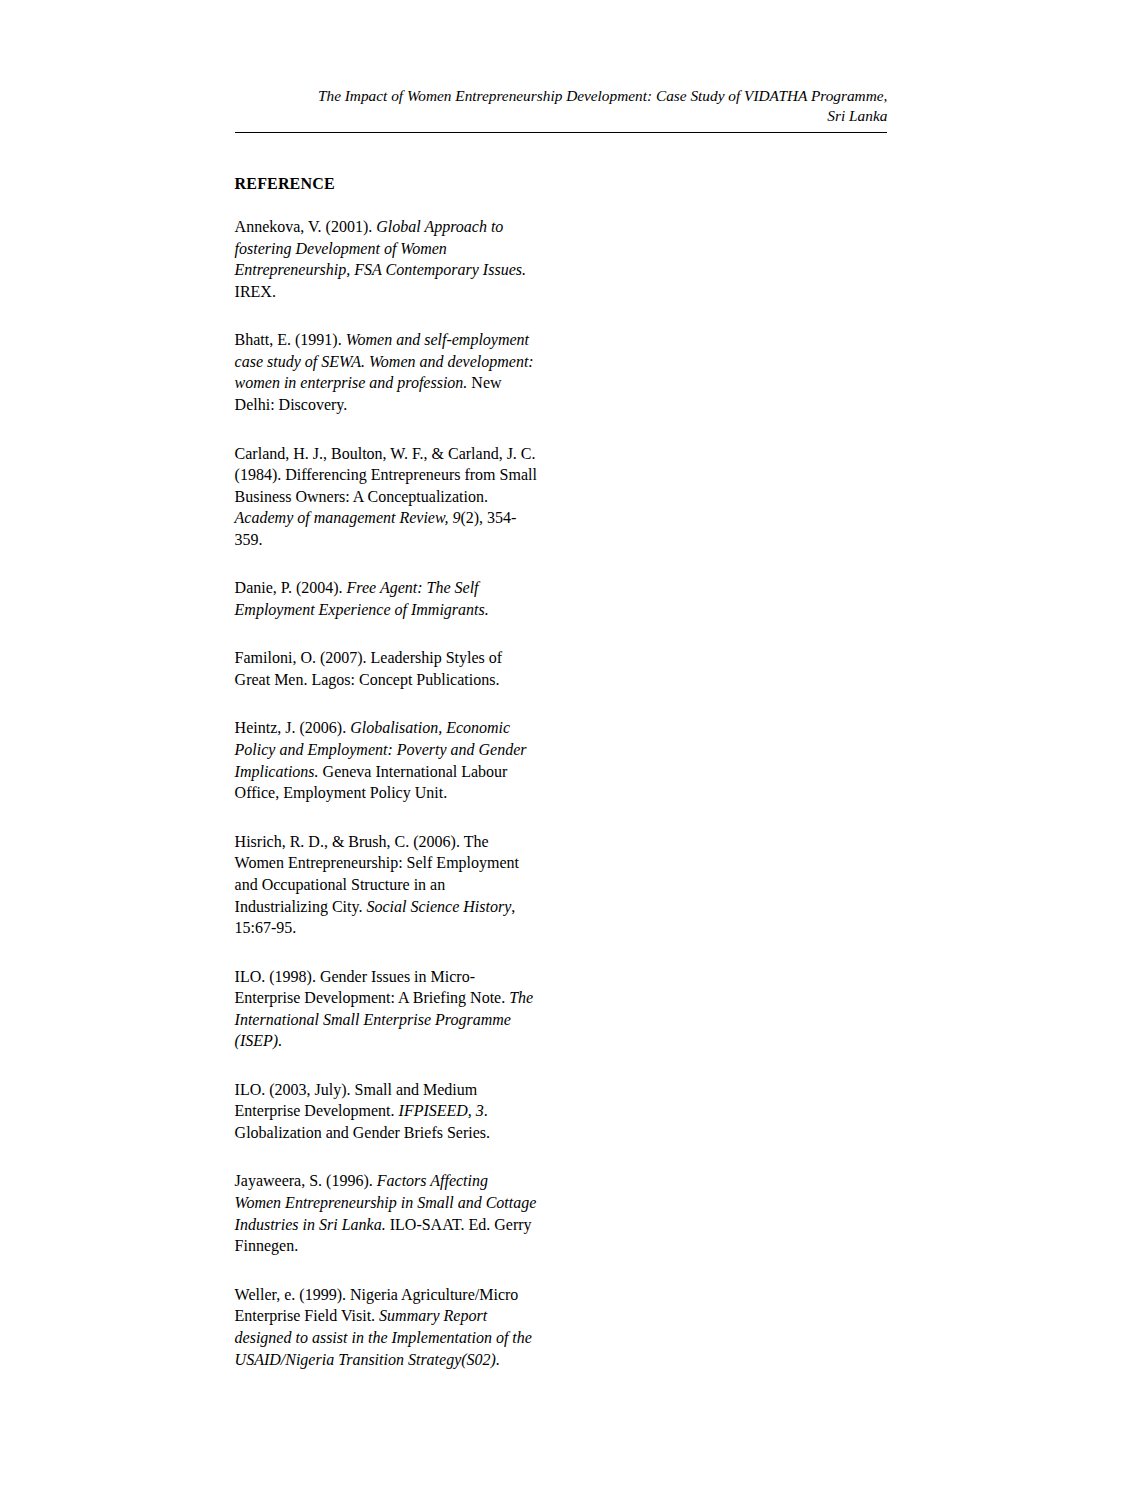The Impact of Women Entrepreneurship Development: Case Study of VIDATHA Programme, Sri Lanka
REFERENCE
Annekova, V. (2001). Global Approach to fostering Development of Women Entrepreneurship, FSA Contemporary Issues. IREX.
Bhatt, E. (1991). Women and self-employment case study of SEWA. Women and development: women in enterprise and profession. New Delhi: Discovery.
Carland, H. J., Boulton, W. F., & Carland, J. C. (1984). Differencing Entrepreneurs from Small Business Owners: A Conceptualization. Academy of management Review, 9(2), 354-359.
Danie, P. (2004). Free Agent: The Self Employment Experience of Immigrants.
Familoni, O. (2007). Leadership Styles of Great Men. Lagos: Concept Publications.
Heintz, J. (2006). Globalisation, Economic Policy and Employment: Poverty and Gender Implications. Geneva International Labour Office, Employment Policy Unit.
Hisrich, R. D., & Brush, C. (2006). The Women Entrepreneurship: Self Employment and Occupational Structure in an Industrializing City. Social Science History, 15:67-95.
ILO. (1998). Gender Issues in Micro-Enterprise Development: A Briefing Note. The International Small Enterprise Programme (ISEP).
ILO. (2003, July). Small and Medium Enterprise Development. IFPISEED, 3. Globalization and Gender Briefs Series.
Jayaweera, S. (1996). Factors Affecting Women Entrepreneurship in Small and Cottage Industries in Sri Lanka. ILO-SAAT. Ed. Gerry Finnegen.
Weller, e. (1999). Nigeria Agriculture/Micro Enterprise Field Visit. Summary Report designed to assist in the Implementation of the USAID/Nigeria Transition Strategy(S02).